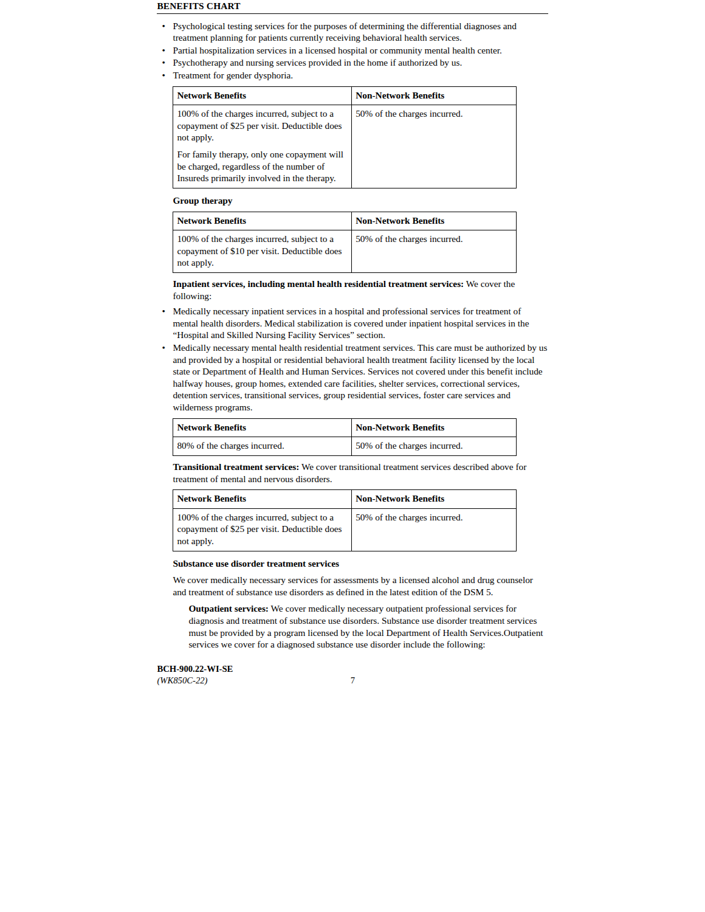BENEFITS CHART
Psychological testing services for the purposes of determining the differential diagnoses and treatment planning for patients currently receiving behavioral health services.
Partial hospitalization services in a licensed hospital or community mental health center.
Psychotherapy and nursing services provided in the home if authorized by us.
Treatment for gender dysphoria.
| Network Benefits | Non-Network Benefits |
| --- | --- |
| 100% of the charges incurred, subject to a copayment of $25 per visit. Deductible does not apply. For family therapy, only one copayment will be charged, regardless of the number of Insureds primarily involved in the therapy. | 50% of the charges incurred. |
Group therapy
| Network Benefits | Non-Network Benefits |
| --- | --- |
| 100% of the charges incurred, subject to a copayment of $10 per visit. Deductible does not apply. | 50% of the charges incurred. |
Inpatient services, including mental health residential treatment services: We cover the following:
Medically necessary inpatient services in a hospital and professional services for treatment of mental health disorders. Medical stabilization is covered under inpatient hospital services in the “Hospital and Skilled Nursing Facility Services” section.
Medically necessary mental health residential treatment services. This care must be authorized by us and provided by a hospital or residential behavioral health treatment facility licensed by the local state or Department of Health and Human Services. Services not covered under this benefit include halfway houses, group homes, extended care facilities, shelter services, correctional services, detention services, transitional services, group residential services, foster care services and wilderness programs.
| Network Benefits | Non-Network Benefits |
| --- | --- |
| 80% of the charges incurred. | 50% of the charges incurred. |
Transitional treatment services: We cover transitional treatment services described above for treatment of mental and nervous disorders.
| Network Benefits | Non-Network Benefits |
| --- | --- |
| 100% of the charges incurred, subject to a copayment of $25 per visit. Deductible does not apply. | 50% of the charges incurred. |
Substance use disorder treatment services
We cover medically necessary services for assessments by a licensed alcohol and drug counselor and treatment of substance use disorders as defined in the latest edition of the DSM 5.
Outpatient services: We cover medically necessary outpatient professional services for diagnosis and treatment of substance use disorders. Substance use disorder treatment services must be provided by a program licensed by the local Department of Health Services.Outpatient services we cover for a diagnosed substance use disorder include the following:
BCH-900.22-WI-SE
(WK850C-22) 7